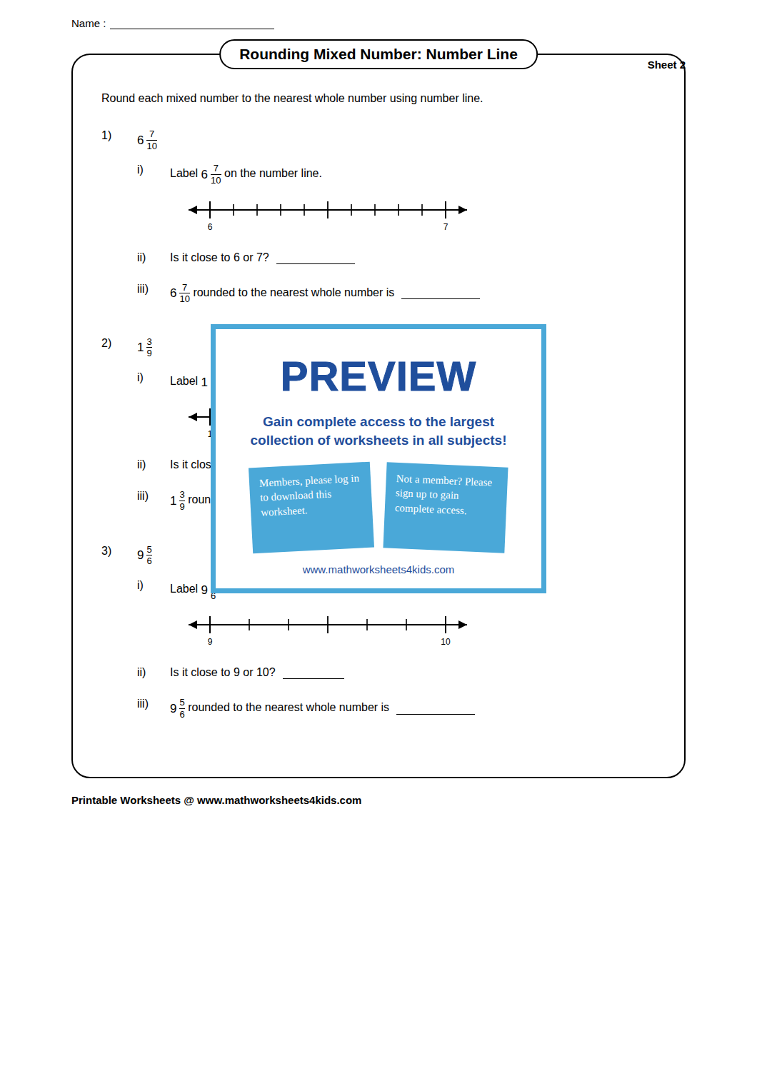Name :
Sheet 2
Rounding Mixed Number: Number Line
Round each mixed number to the nearest whole number using number line.
1) 6710
i) Label 6710 on the number line.
6 7
ii) Is it close to 6 or 7?
iii) 6710 rounded to the nearest whole number is
2) 139
i) Label 139 on the number line.
1 2
ii) Is it close to 1 or 2?
iii) 139 rounded to the nearest whole number is
3) 956
i) Label 956 on the number line.
9 10
ii) Is it close to 9 or 10?
iii) 956 rounded to the nearest whole number is
PREVIEW
Gain complete access to the largest
collection of worksheets in all subjects!
Members, please log in to download this worksheet.
Not a member? Please sign up to gain complete access.
www.mathworksheets4kids.com
Printable Worksheets @ www.mathworksheets4kids.com